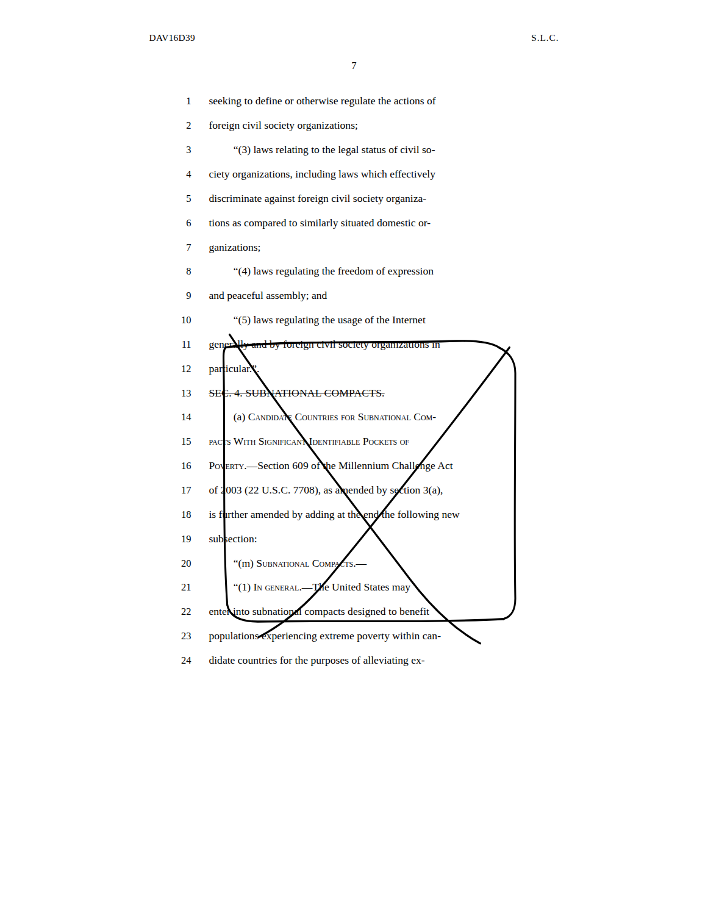DAV16D39
S.L.C.
7
1
seeking to define or otherwise regulate the actions of
2
foreign civil society organizations;
3
“(3) laws relating to the legal status of civil so-
4
ciety organizations, including laws which effectively
5
discriminate against foreign civil society organiza-
6
tions as compared to similarly situated domestic or-
7
ganizations;
8
“(4) laws regulating the freedom of expression
9
and peaceful assembly; and
10
“(5) laws regulating the usage of the Internet
11
generally and by foreign civil society organizations in
12
particular.”.
13
SEC. 4. SUBNATIONAL COMPACTS.
14
(a) Candidate Countries for Subnational Com-
15
pacts With Significant Identifiable Pockets of
16
Poverty.—Section 609 of the Millennium Challenge Act
17
of 2003 (22 U.S.C. 7708), as amended by section 3(a),
18
is further amended by adding at the end the following new
19
subsection:
20
“(m) Subnational Compacts.—
21
“(1) In general.—The United States may
22
enter into subnational compacts designed to benefit
23
populations experiencing extreme poverty within can-
24
didate countries for the purposes of alleviating ex-